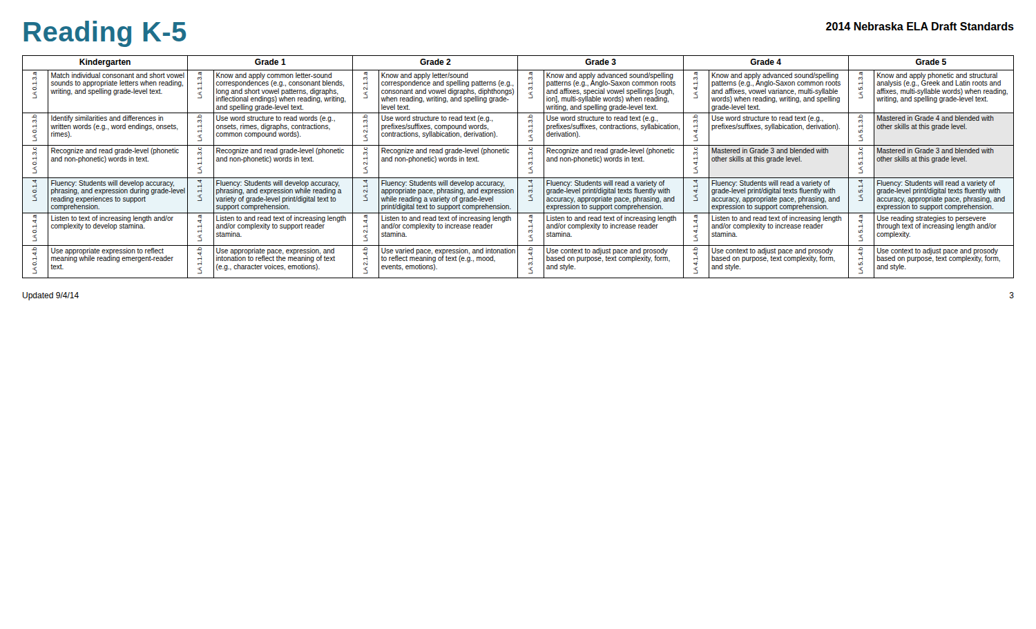Reading K-5
2014 Nebraska ELA Draft Standards
| Kindergarten | Grade 1 | Grade 2 | Grade 3 | Grade 4 | Grade 5 |
| --- | --- | --- | --- | --- | --- |
| LA 0.1.3.a | Match individual consonant and short vowel sounds to appropriate letters when reading, writing, and spelling grade-level text. | LA 1.1.3.a | Know and apply common letter-sound correspondences (e.g., consonant blends, long and short vowel patterns, digraphs, inflectional endings) when reading, writing, and spelling grade-level text. | LA 2.1.3.a | Know and apply letter/sound correspondence and spelling patterns (e.g., consonant and vowel digraphs, diphthongs) when reading, writing, and spelling grade-level text. | LA 3.1.3.a | Know and apply advanced sound/spelling patterns (e.g., Anglo-Saxon common roots and affixes, special vowel spellings [ough, ion], multi-syllable words) when reading, writing, and spelling grade-level text. | LA 4.1.3.a | Know and apply advanced sound/spelling patterns (e.g., Anglo-Saxon common roots and affixes, vowel variance, multi-syllable words) when reading, writing, and spelling grade-level text. | LA 5.1.3.a | Know and apply phonetic and structural analysis (e.g., Greek and Latin roots and affixes, multi-syllable words) when reading, writing, and spelling grade-level text. |
| LA 0.1.3.b | Identify similarities and differences in written words (e.g., word endings, onsets, rimes). | LA 1.1.3.b | Use word structure to read words (e.g., onsets, rimes, digraphs, contractions, common compound words). | LA 2.1.3.b | Use word structure to read text (e.g., prefixes/suffixes, compound words, contractions, syllabication, derivation). | LA 3.1.3.b | Use word structure to read text (e.g., prefixes/suffixes, contractions, syllabication, derivation). | LA 4.1.3.b | Use word structure to read text (e.g., prefixes/suffixes, syllabication, derivation). | LA 5.1.3.b | Mastered in Grade 4 and blended with other skills at this grade level. |
| LA 0.1.3.c | Recognize and read grade-level (phonetic and non-phonetic) words in text. | LA 1.1.3.c | Recognize and read grade-level (phonetic and non-phonetic) words in text. | LA 2.1.3.c | Recognize and read grade-level (phonetic and non-phonetic) words in text. | LA 3.1.3.c | Recognize and read grade-level (phonetic and non-phonetic) words in text. | LA 4.1.3.c | Mastered in Grade 3 and blended with other skills at this grade level. | LA 5.1.3.c | Mastered in Grade 3 and blended with other skills at this grade level. |
| LA 0.1.4 | Fluency: Students will develop accuracy, phrasing, and expression during grade-level reading experiences to support comprehension. | LA 1.1.4 | Fluency: Students will develop accuracy, phrasing, and expression while reading a variety of grade-level print/digital text to support comprehension. | LA 2.1.4 | Fluency: Students will develop accuracy, appropriate pace, phrasing, and expression while reading a variety of grade-level print/digital text to support comprehension. | LA 3.1.4 | Fluency: Students will read a variety of grade-level print/digital texts fluently with accuracy, appropriate pace, phrasing, and expression to support comprehension. | LA 4.1.4 | Fluency: Students will read a variety of grade-level print/digital texts fluently with accuracy, appropriate pace, phrasing, and expression to support comprehension. | LA 5.1.4 | Fluency: Students will read a variety of grade-level print/digital texts fluently with accuracy, appropriate pace, phrasing, and expression to support comprehension. |
| LA 0.1.4.a | Listen to text of increasing length and/or complexity to develop stamina. | LA 1.1.4.a | Listen to and read text of increasing length and/or complexity to support reader stamina. | LA 2.1.4.a | Listen to and read text of increasing length and/or complexity to increase reader stamina. | LA 3.1.4.a | Listen to and read text of increasing length and/or complexity to increase reader stamina. | LA 4.1.4.a | Listen to and read text of increasing length and/or complexity to increase reader stamina. | LA 5.1.4.a | Use reading strategies to persevere through text of increasing length and/or complexity. |
| LA 0.1.4.b | Use appropriate expression to reflect meaning while reading emergent-reader text. | LA 1.1.4.b | Use appropriate pace, expression, and intonation to reflect the meaning of text (e.g., character voices, emotions). | LA 2.1.4.b | Use varied pace, expression, and intonation to reflect meaning of text (e.g., mood, events, emotions). | LA 3.1.4.b | Use context to adjust pace and prosody based on purpose, text complexity, form, and style. | LA 4.1.4.b | Use context to adjust pace and prosody based on purpose, text complexity, form, and style. | LA 5.1.4.b | Use context to adjust pace and prosody based on purpose, text complexity, form, and style. |
Updated 9/4/14 3